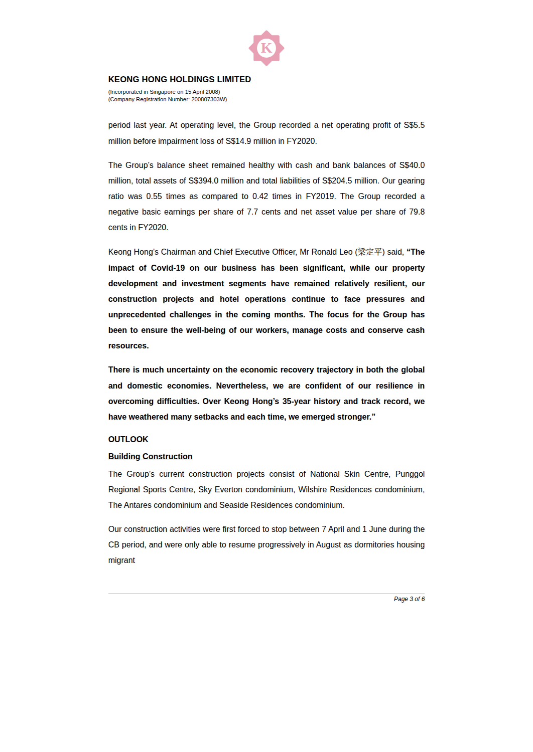K
KEONG HONG HOLDINGS LIMITED
(Incorporated in Singapore on 15 April 2008)
(Company Registration Number: 200807303W)
period last year. At operating level, the Group recorded a net operating profit of S$5.5 million before impairment loss of S$14.9 million in FY2020.
The Group’s balance sheet remained healthy with cash and bank balances of S$40.0 million, total assets of S$394.0 million and total liabilities of S$204.5 million. Our gearing ratio was 0.55 times as compared to 0.42 times in FY2019. The Group recorded a negative basic earnings per share of 7.7 cents and net asset value per share of 79.8 cents in FY2020.
Keong Hong’s Chairman and Chief Executive Officer, Mr Ronald Leo (梁定平) said, “The impact of Covid-19 on our business has been significant, while our property development and investment segments have remained relatively resilient, our construction projects and hotel operations continue to face pressures and unprecedented challenges in the coming months. The focus for the Group has been to ensure the well-being of our workers, manage costs and conserve cash resources.
There is much uncertainty on the economic recovery trajectory in both the global and domestic economies. Nevertheless, we are confident of our resilience in overcoming difficulties. Over Keong Hong’s 35-year history and track record, we have weathered many setbacks and each time, we emerged stronger.”
OUTLOOK
Building Construction
The Group’s current construction projects consist of National Skin Centre, Punggol Regional Sports Centre, Sky Everton condominium, Wilshire Residences condominium, The Antares condominium and Seaside Residences condominium.
Our construction activities were first forced to stop between 7 April and 1 June during the CB period, and were only able to resume progressively in August as dormitories housing migrant
Page 3 of 6